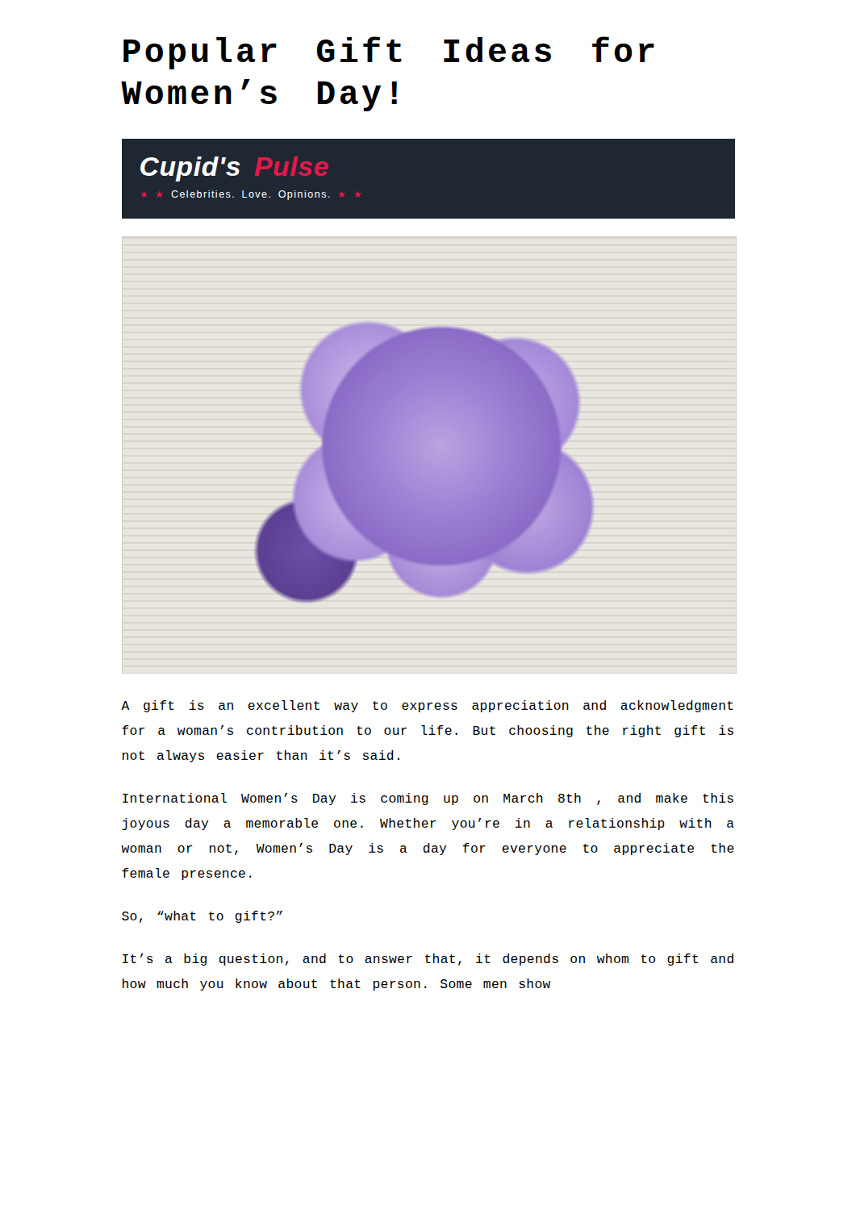Popular Gift Ideas for Women’s Day!
Cupid's Pulse
★ ★ Celebrities. Love. Opinions. ★ ★
A gift is an excellent way to express appreciation and acknowledgment for a woman’s contribution to our life. But choosing the right gift is not always easier than it’s said.
International Women’s Day is coming up on March 8th , and make this joyous day a memorable one. Whether you’re in a relationship with a woman or not, Women’s Day is a day for everyone to appreciate the female presence.
So, “what to gift?”
It’s a big question, and to answer that, it depends on whom to gift and how much you know about that person. Some men show